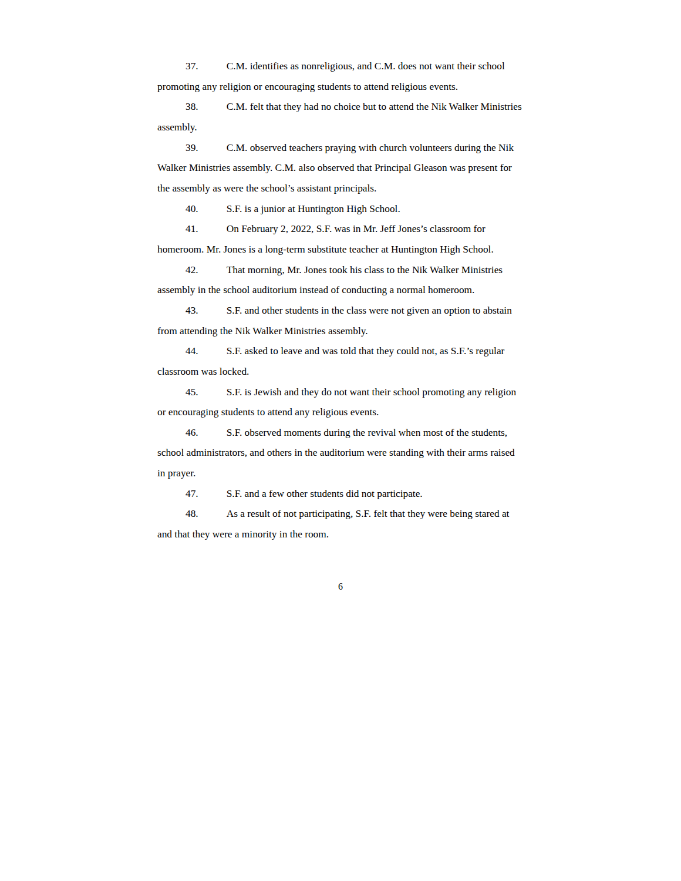37. C.M. identifies as nonreligious, and C.M. does not want their school promoting any religion or encouraging students to attend religious events.
38. C.M. felt that they had no choice but to attend the Nik Walker Ministries assembly.
39. C.M. observed teachers praying with church volunteers during the Nik Walker Ministries assembly. C.M. also observed that Principal Gleason was present for the assembly as were the school’s assistant principals.
40. S.F. is a junior at Huntington High School.
41. On February 2, 2022, S.F. was in Mr. Jeff Jones’s classroom for homeroom. Mr. Jones is a long-term substitute teacher at Huntington High School.
42. That morning, Mr. Jones took his class to the Nik Walker Ministries assembly in the school auditorium instead of conducting a normal homeroom.
43. S.F. and other students in the class were not given an option to abstain from attending the Nik Walker Ministries assembly.
44. S.F. asked to leave and was told that they could not, as S.F.’s regular classroom was locked.
45. S.F. is Jewish and they do not want their school promoting any religion or encouraging students to attend any religious events.
46. S.F. observed moments during the revival when most of the students, school administrators, and others in the auditorium were standing with their arms raised in prayer.
47. S.F. and a few other students did not participate.
48. As a result of not participating, S.F. felt that they were being stared at and that they were a minority in the room.
6